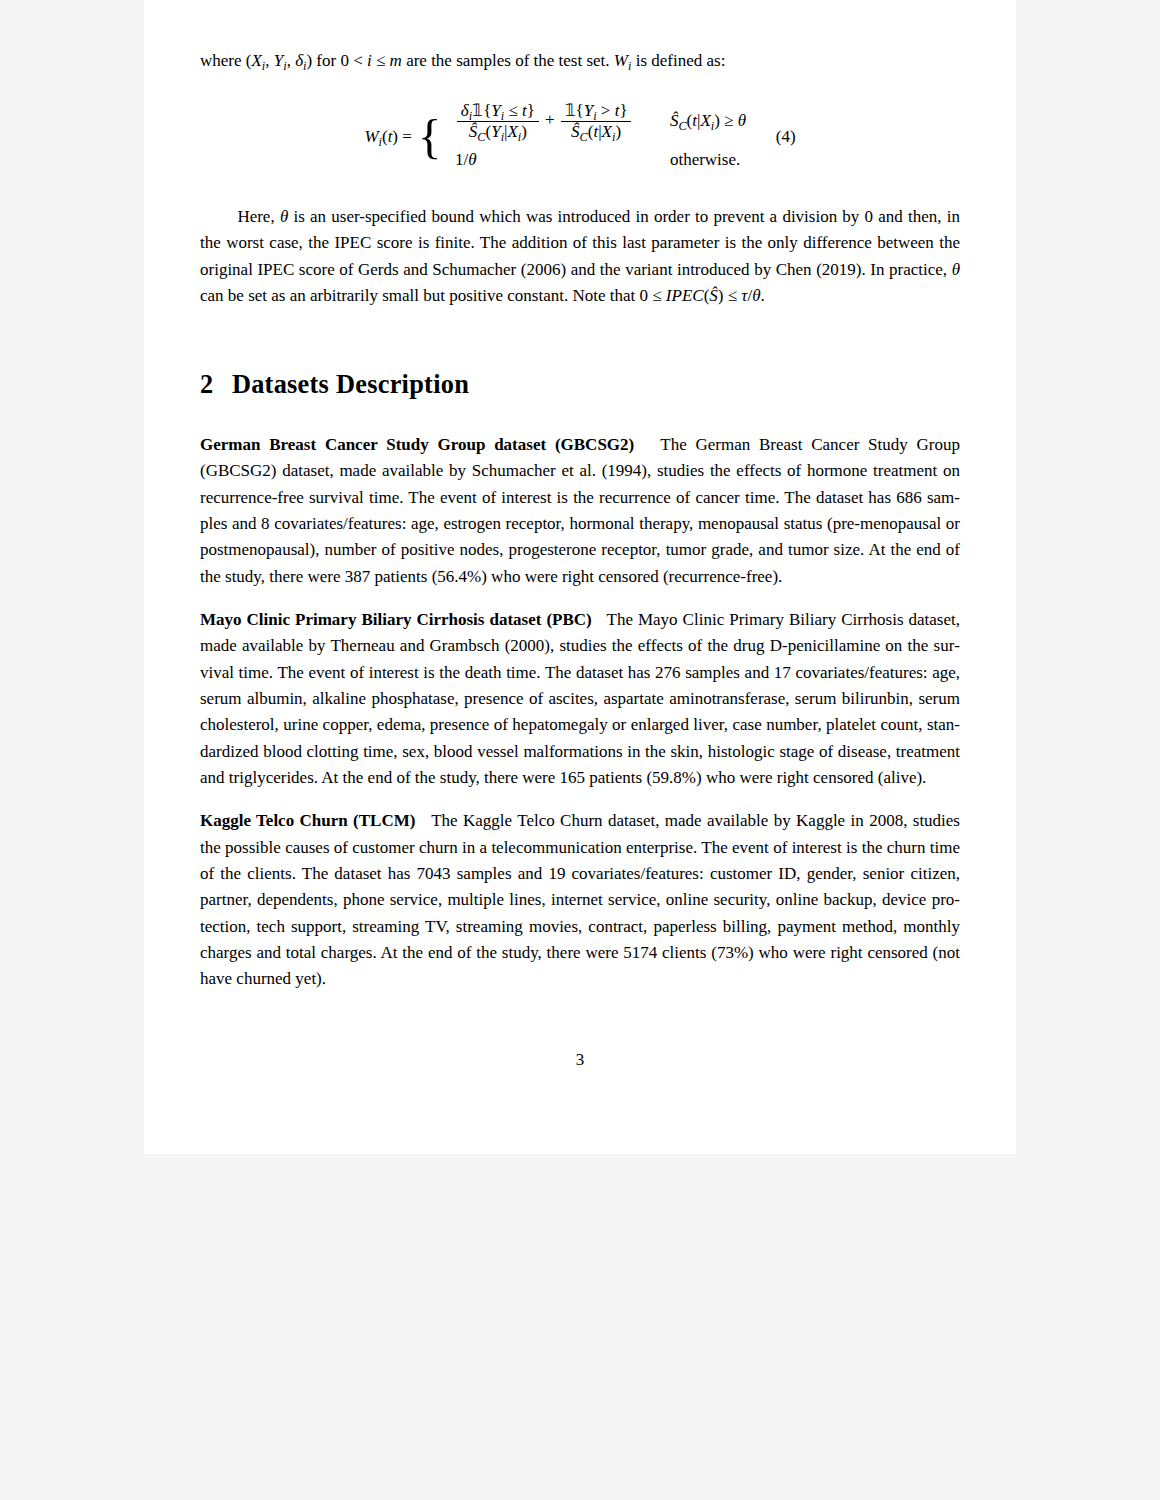where (Xi, Yi, δi) for 0 < i ≤ m are the samples of the test set. Wi is defined as:
Wi(t) ={
| δ i 𝟙{ Y i ≤ t } Ŝ C ( Y i / X i ) + 𝟙{ Y i > t } Ŝ C ( t / X i ) | Ŝ C ( t / X i ) ≥ θ |
| 1/ θ | otherwise. |
(4)
Here, θ is an user-specified bound which was introduced in order to prevent a division by 0 and then, in the worst case, the IPEC score is finite. The addition of this last parameter is the only difference between the original IPEC score of Gerds and Schumacher (2006) and the variant introduced by Chen (2019). In practice, θ can be set as an arbitrarily small but positive constant. Note that 0 ≤ IPEC(Ŝ) ≤ τ/θ.
2 Datasets Description
German Breast Cancer Study Group dataset (GBCSG2) The German Breast Cancer Study Group (GBCSG2) dataset, made available by Schumacher et al. (1994), studies the effects of hormone treatment on recurrence-free survival time. The event of interest is the recurrence of cancer time. The dataset has 686 samples and 8 covariates/features: age, estrogen receptor, hormonal therapy, menopausal status (pre-menopausal or postmenopausal), number of positive nodes, progesterone receptor, tumor grade, and tumor size. At the end of the study, there were 387 patients (56.4%) who were right censored (recurrence-free).
Mayo Clinic Primary Biliary Cirrhosis dataset (PBC) The Mayo Clinic Primary Biliary Cirrhosis dataset, made available by Therneau and Grambsch (2000), studies the effects of the drug D-penicillamine on the survival time. The event of interest is the death time. The dataset has 276 samples and 17 covariates/features: age, serum albumin, alkaline phosphatase, presence of ascites, aspartate aminotransferase, serum bilirunbin, serum cholesterol, urine copper, edema, presence of hepatomegaly or enlarged liver, case number, platelet count, standardized blood clotting time, sex, blood vessel malformations in the skin, histologic stage of disease, treatment and triglycerides. At the end of the study, there were 165 patients (59.8%) who were right censored (alive).
Kaggle Telco Churn (TLCM) The Kaggle Telco Churn dataset, made available by Kaggle in 2008, studies the possible causes of customer churn in a telecommunication enterprise. The event of interest is the churn time of the clients. The dataset has 7043 samples and 19 covariates/features: customer ID, gender, senior citizen, partner, dependents, phone service, multiple lines, internet service, online security, online backup, device protection, tech support, streaming TV, streaming movies, contract, paperless billing, payment method, monthly charges and total charges. At the end of the study, there were 5174 clients (73%) who were right censored (not have churned yet).
3